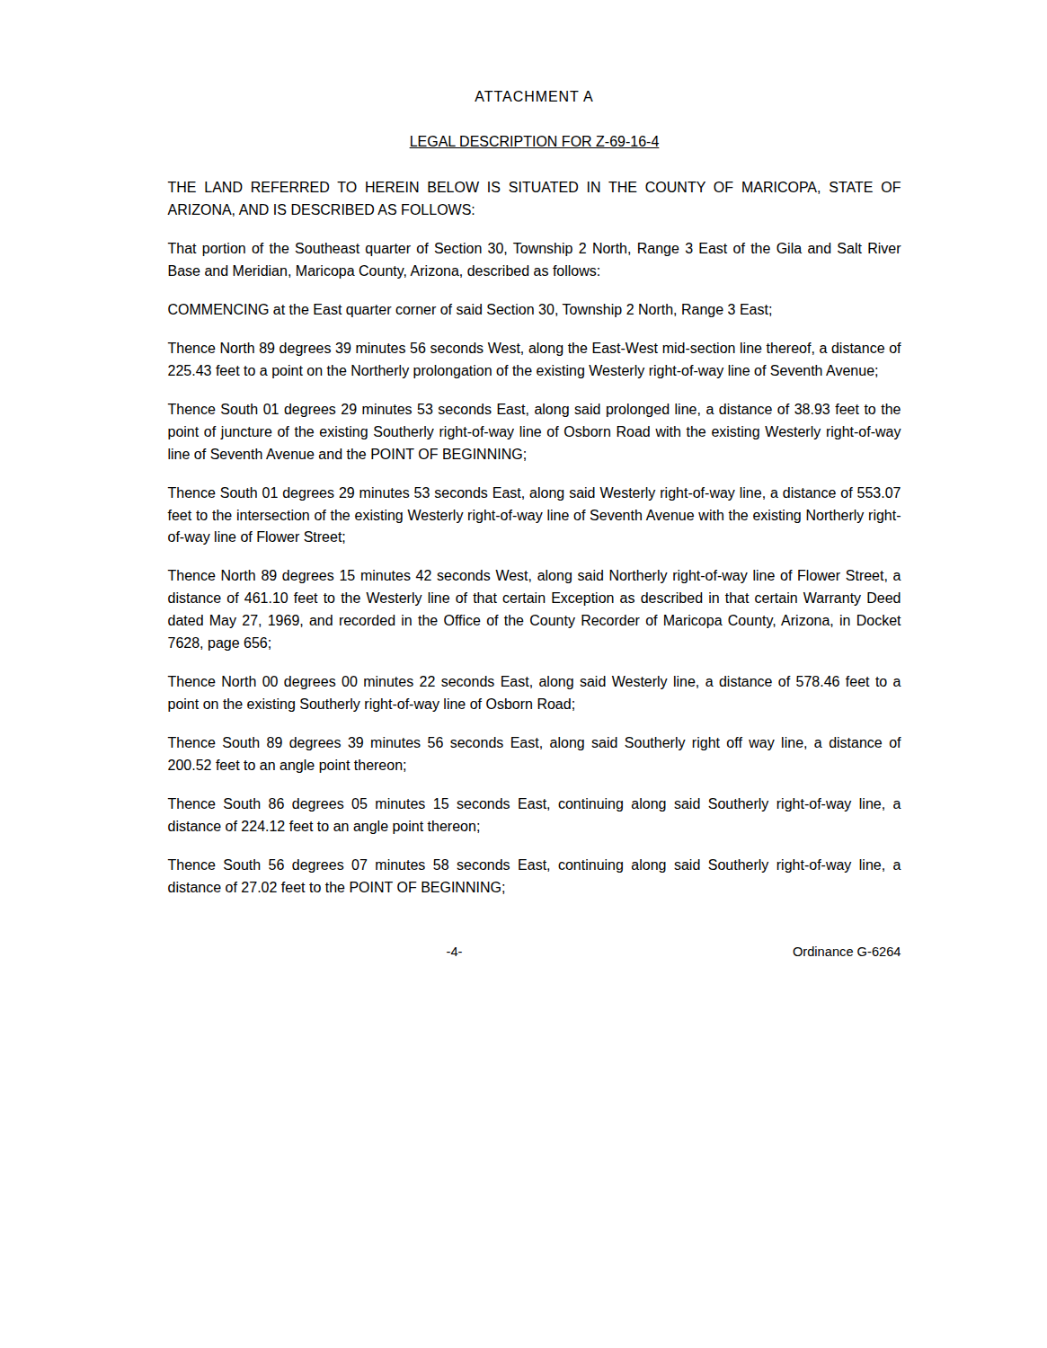ATTACHMENT A
LEGAL DESCRIPTION FOR Z-69-16-4
THE LAND REFERRED TO HEREIN BELOW IS SITUATED IN THE COUNTY OF MARICOPA, STATE OF ARIZONA, AND IS DESCRIBED AS FOLLOWS:
That portion of the Southeast quarter of Section 30, Township 2 North, Range 3 East of the Gila and Salt River Base and Meridian, Maricopa County, Arizona, described as follows:
COMMENCING at the East quarter corner of said Section 30, Township 2 North, Range 3 East;
Thence North 89 degrees 39 minutes 56 seconds West, along the East-West mid-section line thereof, a distance of 225.43 feet to a point on the Northerly prolongation of the existing Westerly right-of-way line of Seventh Avenue;
Thence South 01 degrees 29 minutes 53 seconds East, along said prolonged line, a distance of 38.93 feet to the point of juncture of the existing Southerly right-of-way line of Osborn Road with the existing Westerly right-of-way line of Seventh Avenue and the POINT OF BEGINNING;
Thence South 01 degrees 29 minutes 53 seconds East, along said Westerly right-of-way line, a distance of 553.07 feet to the intersection of the existing Westerly right-of-way line of Seventh Avenue with the existing Northerly right-of-way line of Flower Street;
Thence North 89 degrees 15 minutes 42 seconds West, along said Northerly right-of-way line of Flower Street, a distance of 461.10 feet to the Westerly line of that certain Exception as described in that certain Warranty Deed dated May 27, 1969, and recorded in the Office of the County Recorder of Maricopa County, Arizona, in Docket 7628, page 656;
Thence North 00 degrees 00 minutes 22 seconds East, along said Westerly line, a distance of 578.46 feet to a point on the existing Southerly right-of-way line of Osborn Road;
Thence South 89 degrees 39 minutes 56 seconds East, along said Southerly right off way line, a distance of 200.52 feet to an angle point thereon;
Thence South 86 degrees 05 minutes 15 seconds East, continuing along said Southerly right-of-way line, a distance of 224.12 feet to an angle point thereon;
Thence South 56 degrees 07 minutes 58 seconds East, continuing along said Southerly right-of-way line, a distance of 27.02 feet to the POINT OF BEGINNING;
-4- Ordinance G-6264